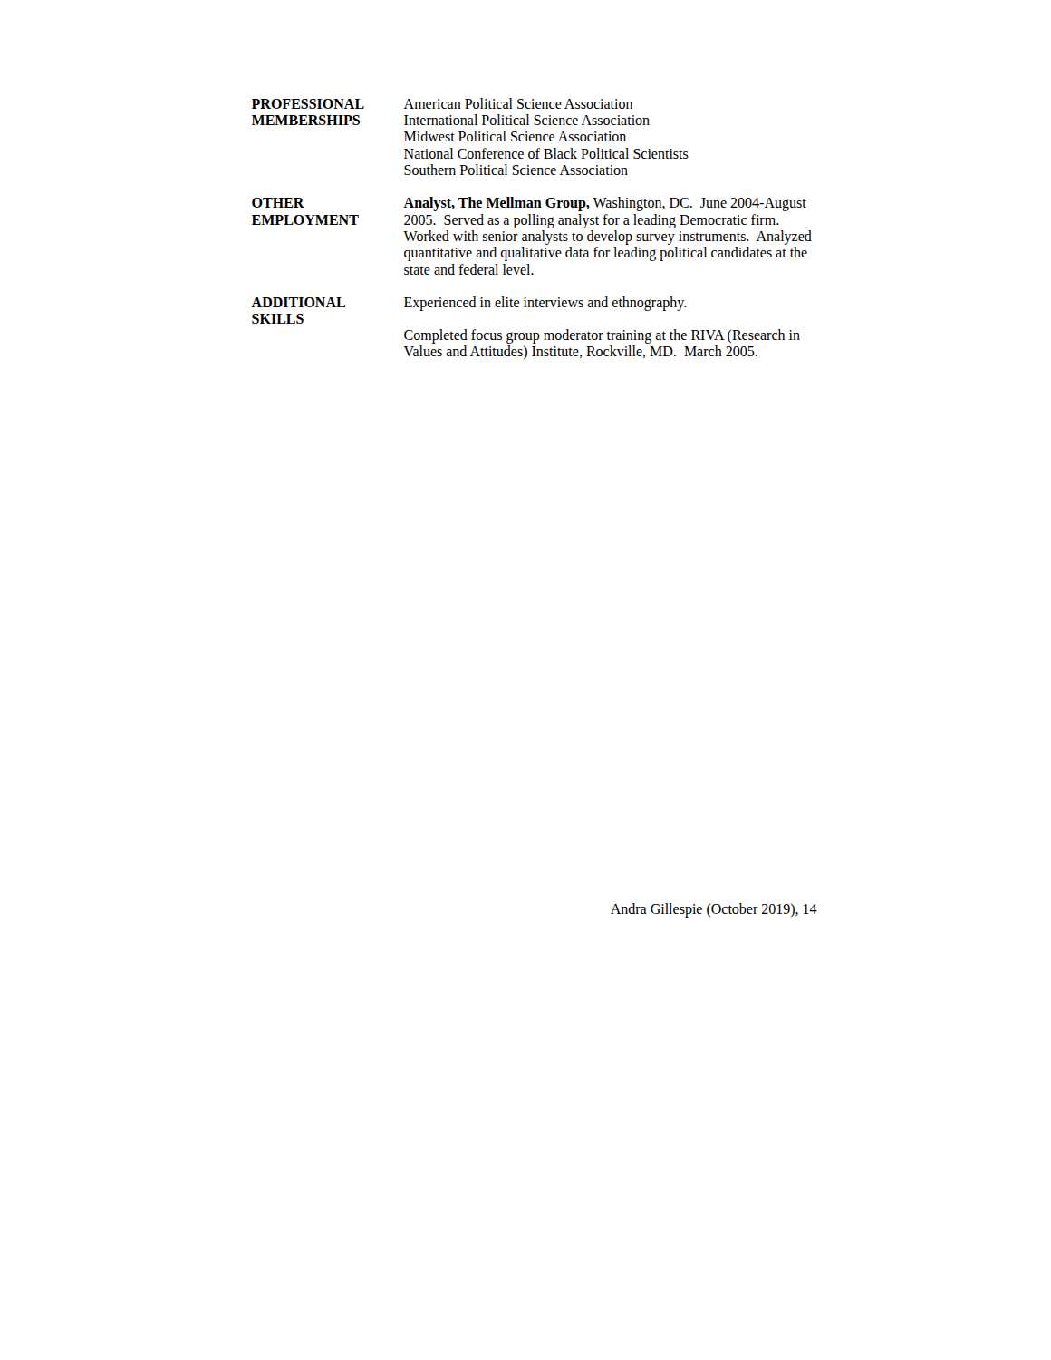| Professional Memberships | American Political Science Association International Political Science Association Midwest Political Science Association National Conference of Black Political Scientists Southern Political Science Association |
| Other Employment | Analyst, The Mellman Group, Washington, DC. June 2004-August 2005. Served as a polling analyst for a leading Democratic firm. Worked with senior analysts to develop survey instruments. Analyzed quantitative and qualitative data for leading political candidates at the state and federal level. |
| Additional Skills | Experienced in elite interviews and ethnography. Completed focus group moderator training at the RIVA (Research in Values and Attitudes) Institute, Rockville, MD. March 2005. |
Andra Gillespie (October 2019), 14